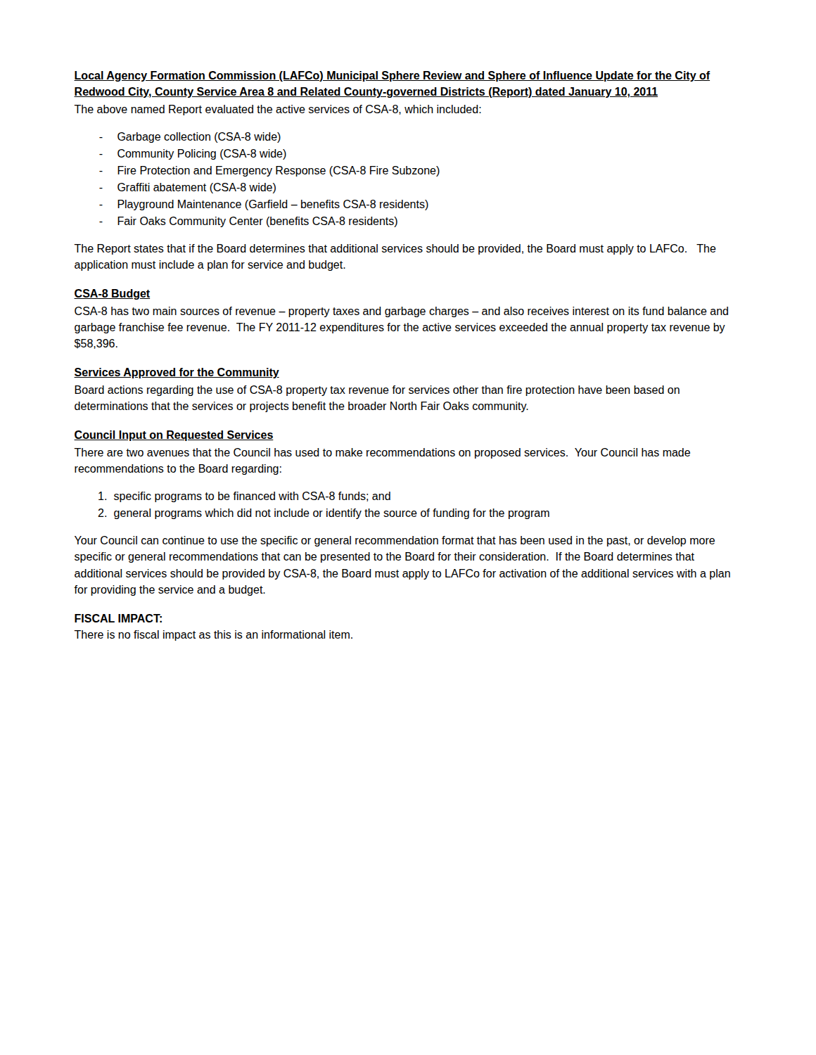Local Agency Formation Commission (LAFCo) Municipal Sphere Review and Sphere of Influence Update for the City of Redwood City, County Service Area 8 and Related County-governed Districts (Report) dated January 10, 2011
The above named Report evaluated the active services of CSA-8, which included:
Garbage collection (CSA-8 wide)
Community Policing (CSA-8 wide)
Fire Protection and Emergency Response (CSA-8 Fire Subzone)
Graffiti abatement (CSA-8 wide)
Playground Maintenance (Garfield – benefits CSA-8 residents)
Fair Oaks Community Center (benefits CSA-8 residents)
The Report states that if the Board determines that additional services should be provided, the Board must apply to LAFCo. The application must include a plan for service and budget.
CSA-8 Budget
CSA-8 has two main sources of revenue – property taxes and garbage charges – and also receives interest on its fund balance and garbage franchise fee revenue. The FY 2011-12 expenditures for the active services exceeded the annual property tax revenue by $58,396.
Services Approved for the Community
Board actions regarding the use of CSA-8 property tax revenue for services other than fire protection have been based on determinations that the services or projects benefit the broader North Fair Oaks community.
Council Input on Requested Services
There are two avenues that the Council has used to make recommendations on proposed services. Your Council has made recommendations to the Board regarding:
specific programs to be financed with CSA-8 funds; and
general programs which did not include or identify the source of funding for the program
Your Council can continue to use the specific or general recommendation format that has been used in the past, or develop more specific or general recommendations that can be presented to the Board for their consideration. If the Board determines that additional services should be provided by CSA-8, the Board must apply to LAFCo for activation of the additional services with a plan for providing the service and a budget.
FISCAL IMPACT:
There is no fiscal impact as this is an informational item.